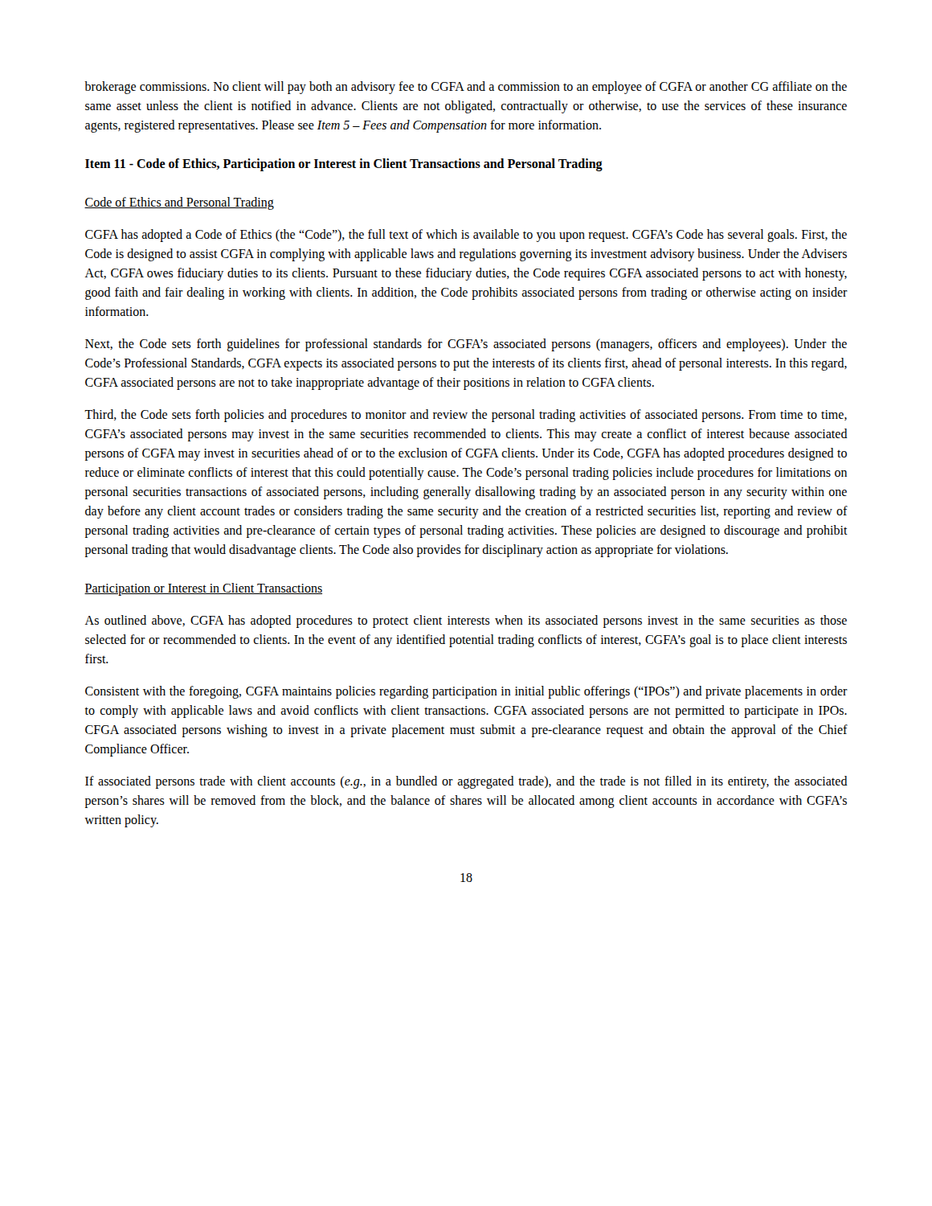brokerage commissions. No client will pay both an advisory fee to CGFA and a commission to an employee of CGFA or another CG affiliate on the same asset unless the client is notified in advance. Clients are not obligated, contractually or otherwise, to use the services of these insurance agents, registered representatives. Please see Item 5 – Fees and Compensation for more information.
Item 11 - Code of Ethics, Participation or Interest in Client Transactions and Personal Trading
Code of Ethics and Personal Trading
CGFA has adopted a Code of Ethics (the “Code”), the full text of which is available to you upon request. CGFA’s Code has several goals. First, the Code is designed to assist CGFA in complying with applicable laws and regulations governing its investment advisory business. Under the Advisers Act, CGFA owes fiduciary duties to its clients. Pursuant to these fiduciary duties, the Code requires CGFA associated persons to act with honesty, good faith and fair dealing in working with clients. In addition, the Code prohibits associated persons from trading or otherwise acting on insider information.
Next, the Code sets forth guidelines for professional standards for CGFA’s associated persons (managers, officers and employees). Under the Code’s Professional Standards, CGFA expects its associated persons to put the interests of its clients first, ahead of personal interests. In this regard, CGFA associated persons are not to take inappropriate advantage of their positions in relation to CGFA clients.
Third, the Code sets forth policies and procedures to monitor and review the personal trading activities of associated persons. From time to time, CGFA’s associated persons may invest in the same securities recommended to clients. This may create a conflict of interest because associated persons of CGFA may invest in securities ahead of or to the exclusion of CGFA clients. Under its Code, CGFA has adopted procedures designed to reduce or eliminate conflicts of interest that this could potentially cause. The Code’s personal trading policies include procedures for limitations on personal securities transactions of associated persons, including generally disallowing trading by an associated person in any security within one day before any client account trades or considers trading the same security and the creation of a restricted securities list, reporting and review of personal trading activities and pre-clearance of certain types of personal trading activities. These policies are designed to discourage and prohibit personal trading that would disadvantage clients. The Code also provides for disciplinary action as appropriate for violations.
Participation or Interest in Client Transactions
As outlined above, CGFA has adopted procedures to protect client interests when its associated persons invest in the same securities as those selected for or recommended to clients. In the event of any identified potential trading conflicts of interest, CGFA’s goal is to place client interests first.
Consistent with the foregoing, CGFA maintains policies regarding participation in initial public offerings (“IPOs”) and private placements in order to comply with applicable laws and avoid conflicts with client transactions. CGFA associated persons are not permitted to participate in IPOs. CFGA associated persons wishing to invest in a private placement must submit a pre-clearance request and obtain the approval of the Chief Compliance Officer.
If associated persons trade with client accounts (e.g., in a bundled or aggregated trade), and the trade is not filled in its entirety, the associated person’s shares will be removed from the block, and the balance of shares will be allocated among client accounts in accordance with CGFA’s written policy.
18